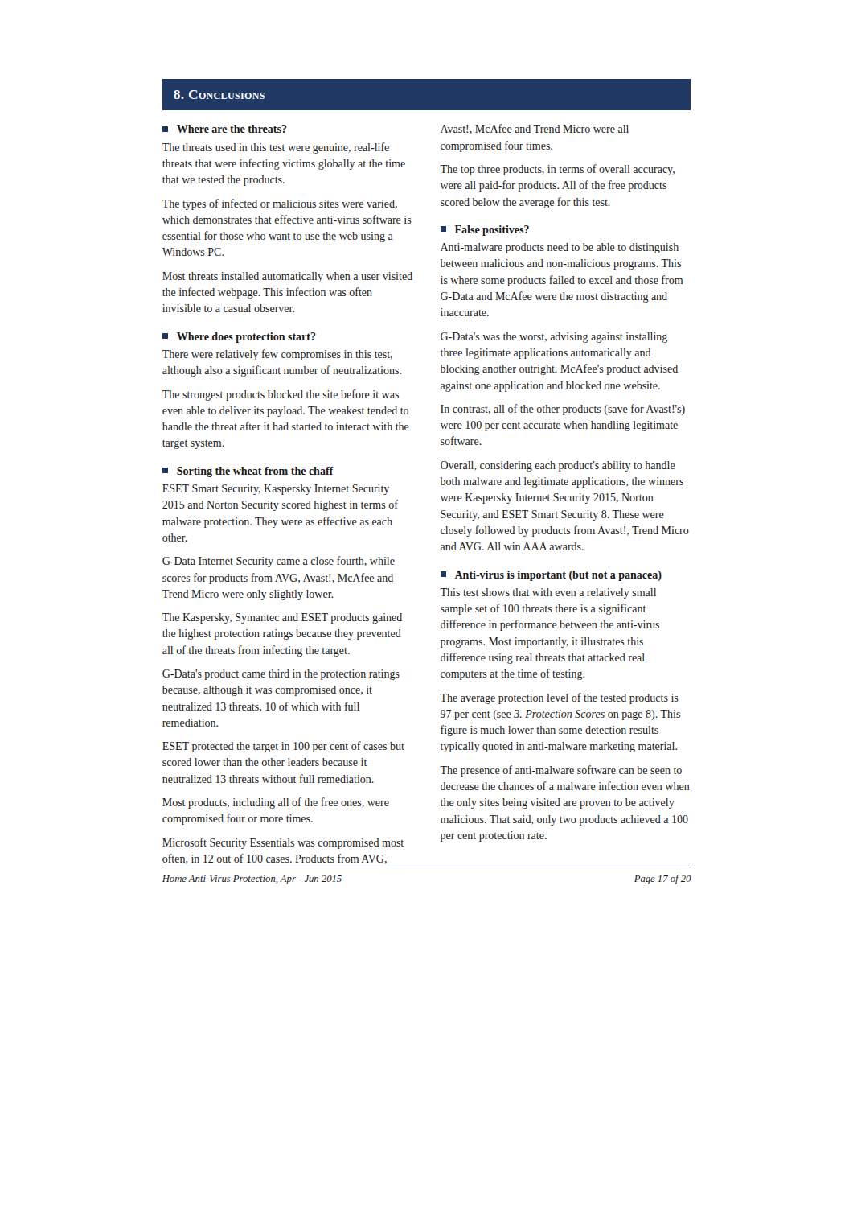8. Conclusions
Where are the threats?
The threats used in this test were genuine, real-life threats that were infecting victims globally at the time that we tested the products.
The types of infected or malicious sites were varied, which demonstrates that effective anti-virus software is essential for those who want to use the web using a Windows PC.
Most threats installed automatically when a user visited the infected webpage. This infection was often invisible to a casual observer.
Where does protection start?
There were relatively few compromises in this test, although also a significant number of neutralizations.
The strongest products blocked the site before it was even able to deliver its payload. The weakest tended to handle the threat after it had started to interact with the target system.
Sorting the wheat from the chaff
ESET Smart Security, Kaspersky Internet Security 2015 and Norton Security scored highest in terms of malware protection. They were as effective as each other.
G-Data Internet Security came a close fourth, while scores for products from AVG, Avast!, McAfee and Trend Micro were only slightly lower.
The Kaspersky, Symantec and ESET products gained the highest protection ratings because they prevented all of the threats from infecting the target.
G-Data's product came third in the protection ratings because, although it was compromised once, it neutralized 13 threats, 10 of which with full remediation.
ESET protected the target in 100 per cent of cases but scored lower than the other leaders because it neutralized 13 threats without full remediation.
Most products, including all of the free ones, were compromised four or more times.
Microsoft Security Essentials was compromised most often, in 12 out of 100 cases. Products from AVG, Avast!, McAfee and Trend Micro were all compromised four times.
The top three products, in terms of overall accuracy, were all paid-for products. All of the free products scored below the average for this test.
False positives?
Anti-malware products need to be able to distinguish between malicious and non-malicious programs. This is where some products failed to excel and those from G-Data and McAfee were the most distracting and inaccurate.
G-Data's was the worst, advising against installing three legitimate applications automatically and blocking another outright. McAfee's product advised against one application and blocked one website.
In contrast, all of the other products (save for Avast!'s) were 100 per cent accurate when handling legitimate software.
Overall, considering each product's ability to handle both malware and legitimate applications, the winners were Kaspersky Internet Security 2015, Norton Security, and ESET Smart Security 8. These were closely followed by products from Avast!, Trend Micro and AVG. All win AAA awards.
Anti-virus is important (but not a panacea)
This test shows that with even a relatively small sample set of 100 threats there is a significant difference in performance between the anti-virus programs. Most importantly, it illustrates this difference using real threats that attacked real computers at the time of testing.
The average protection level of the tested products is 97 per cent (see 3. Protection Scores on page 8). This figure is much lower than some detection results typically quoted in anti-malware marketing material.
The presence of anti-malware software can be seen to decrease the chances of a malware infection even when the only sites being visited are proven to be actively malicious. That said, only two products achieved a 100 per cent protection rate.
Home Anti-Virus Protection, Apr - Jun 2015
Page 17 of 20